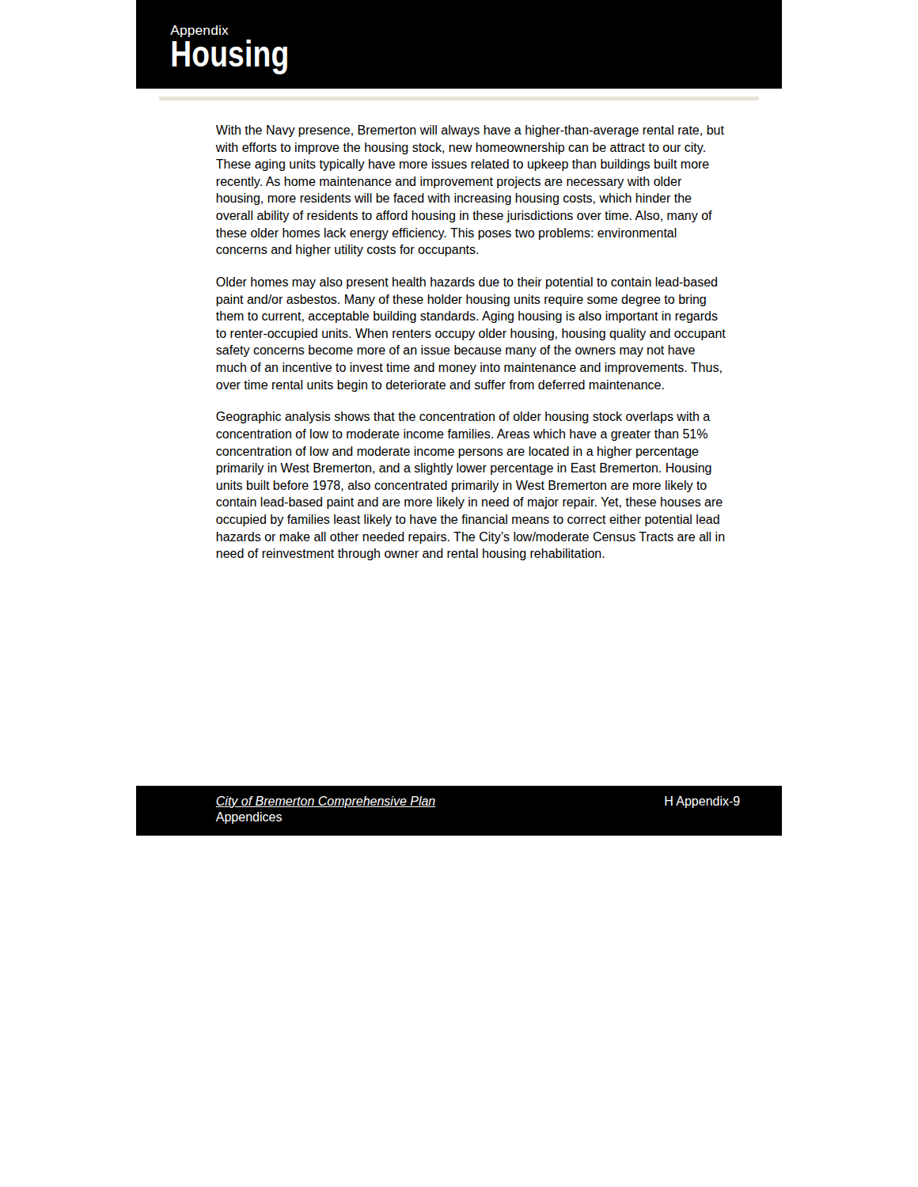Appendix
Housing
With the Navy presence, Bremerton will always have a higher-than-average rental rate, but with efforts to improve the housing stock, new homeownership can be attract to our city. These aging units typically have more issues related to upkeep than buildings built more recently. As home maintenance and improvement projects are necessary with older housing, more residents will be faced with increasing housing costs, which hinder the overall ability of residents to afford housing in these jurisdictions over time. Also, many of these older homes lack energy efficiency. This poses two problems: environmental concerns and higher utility costs for occupants.
Older homes may also present health hazards due to their potential to contain lead-based paint and/or asbestos. Many of these holder housing units require some degree to bring them to current, acceptable building standards. Aging housing is also important in regards to renter-occupied units. When renters occupy older housing, housing quality and occupant safety concerns become more of an issue because many of the owners may not have much of an incentive to invest time and money into maintenance and improvements. Thus, over time rental units begin to deteriorate and suffer from deferred maintenance.
Geographic analysis shows that the concentration of older housing stock overlaps with a concentration of low to moderate income families. Areas which have a greater than 51% concentration of low and moderate income persons are located in a higher percentage primarily in West Bremerton, and a slightly lower percentage in East Bremerton. Housing units built before 1978, also concentrated primarily in West Bremerton are more likely to contain lead-based paint and are more likely in need of major repair. Yet, these houses are occupied by families least likely to have the financial means to correct either potential lead hazards or make all other needed repairs. The City’s low/moderate Census Tracts are all in need of reinvestment through owner and rental housing rehabilitation.
City of Bremerton Comprehensive Plan
Appendices
H Appendix-9